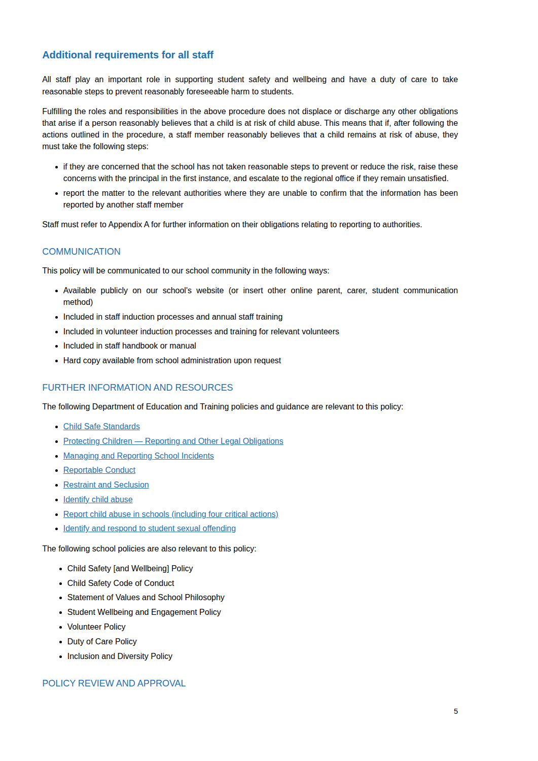Additional requirements for all staff
All staff play an important role in supporting student safety and wellbeing and have a duty of care to take reasonable steps to prevent reasonably foreseeable harm to students.
Fulfilling the roles and responsibilities in the above procedure does not displace or discharge any other obligations that arise if a person reasonably believes that a child is at risk of child abuse. This means that if, after following the actions outlined in the procedure, a staff member reasonably believes that a child remains at risk of abuse, they must take the following steps:
if they are concerned that the school has not taken reasonable steps to prevent or reduce the risk, raise these concerns with the principal in the first instance, and escalate to the regional office if they remain unsatisfied.
report the matter to the relevant authorities where they are unable to confirm that the information has been reported by another staff member
Staff must refer to Appendix A for further information on their obligations relating to reporting to authorities.
COMMUNICATION
This policy will be communicated to our school community in the following ways:
Available publicly on our school's website (or insert other online parent, carer, student communication method)
Included in staff induction processes and annual staff training
Included in volunteer induction processes and training for relevant volunteers
Included in staff handbook or manual
Hard copy available from school administration upon request
FURTHER INFORMATION AND RESOURCES
The following Department of Education and Training policies and guidance are relevant to this policy:
Child Safe Standards
Protecting Children — Reporting and Other Legal Obligations
Managing and Reporting School Incidents
Reportable Conduct
Restraint and Seclusion
Identify child abuse
Report child abuse in schools (including four critical actions)
Identify and respond to student sexual offending
The following school policies are also relevant to this policy:
Child Safety [and Wellbeing] Policy
Child Safety Code of Conduct
Statement of Values and School Philosophy
Student Wellbeing and Engagement Policy
Volunteer Policy
Duty of Care Policy
Inclusion and Diversity Policy
POLICY REVIEW AND APPROVAL
5